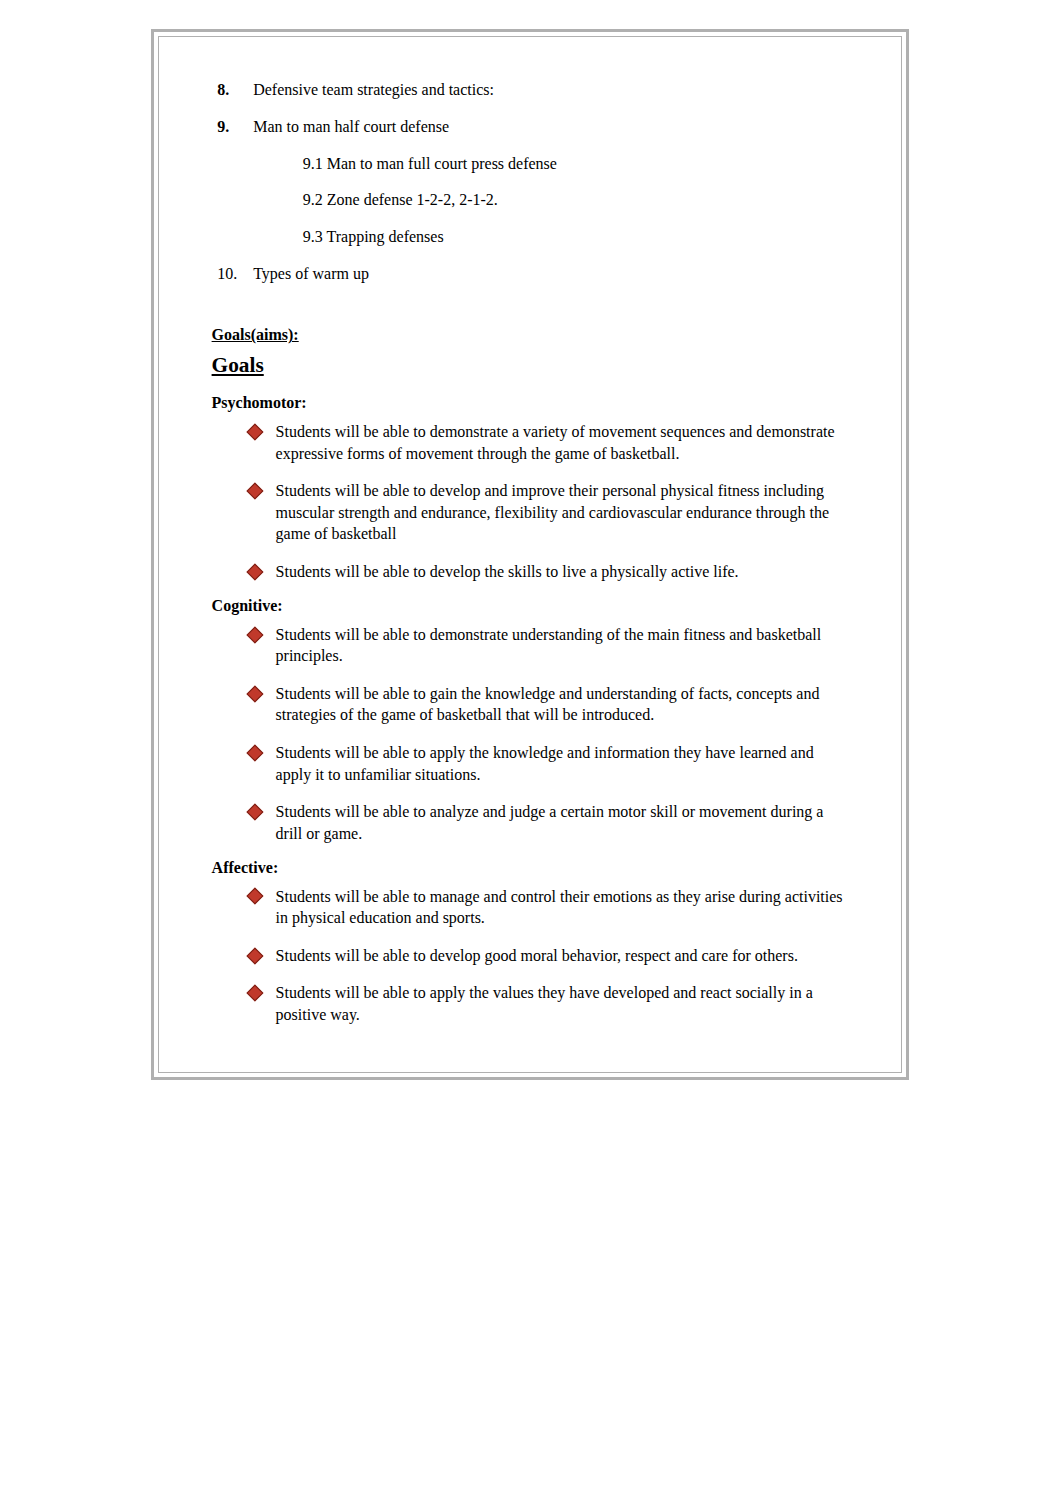8. Defensive team strategies and tactics:
9. Man to man half court defense
9.1 Man to man full court press defense
9.2 Zone defense 1-2-2, 2-1-2.
9.3 Trapping defenses
10. Types of warm up
Goals(aims):
Goals
Psychomotor:
Students will be able to demonstrate a variety of movement sequences and demonstrate expressive forms of movement through the game of basketball.
Students will be able to develop and improve their personal physical fitness including muscular strength and endurance, flexibility and cardiovascular endurance through the game of basketball
Students will be able to develop the skills to live a physically active life.
Cognitive:
Students will be able to demonstrate understanding of the main fitness and basketball principles.
Students will be able to gain the knowledge and understanding of facts, concepts and strategies of the game of basketball that will be introduced.
Students will be able to apply the knowledge and information they have learned and apply it to unfamiliar situations.
Students will be able to analyze and judge a certain motor skill or movement during a drill or game.
Affective:
Students will be able to manage and control their emotions as they arise during activities in physical education and sports.
Students will be able to develop good moral behavior, respect and care for others.
Students will be able to apply the values they have developed and react socially in a positive way.